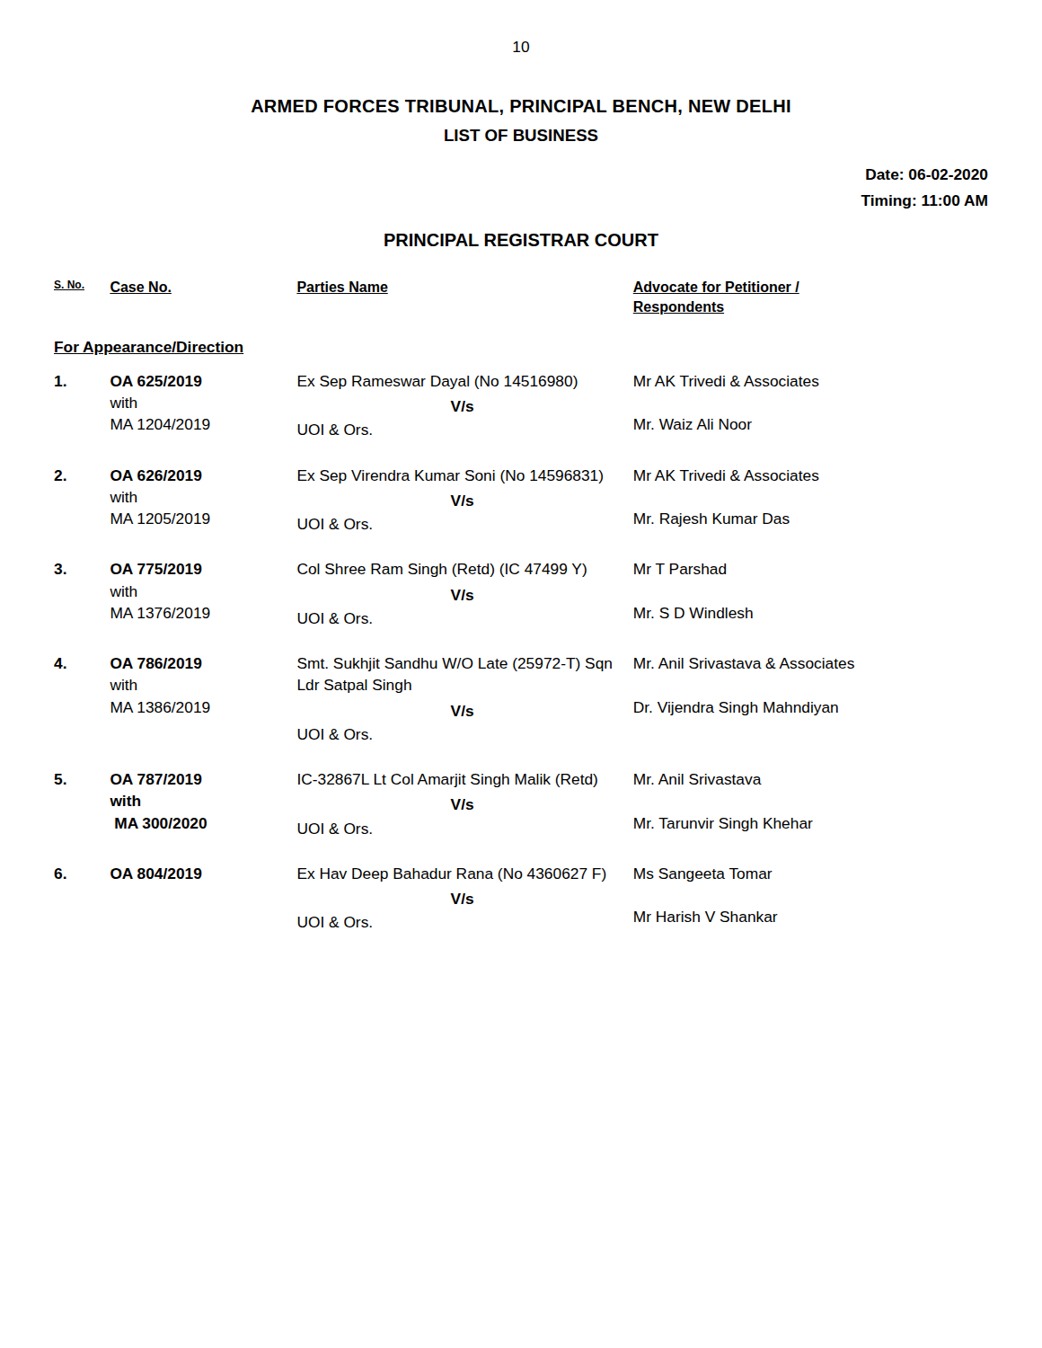10
ARMED FORCES TRIBUNAL, PRINCIPAL BENCH, NEW DELHI
LIST OF BUSINESS
Date: 06-02-2020
Timing: 11:00 AM
PRINCIPAL REGISTRAR COURT
| S. No. | Case No. | Parties Name | Advocate for Petitioner / Respondents |
| --- | --- | --- | --- |
| For Appearance/Direction |
| 1. | OA 625/2019 with MA 1204/2019 | Ex Sep Rameswar Dayal (No 14516980) V/s UOI & Ors. | Mr AK Trivedi & Associates Mr. Waiz Ali Noor |
| 2. | OA 626/2019 with MA 1205/2019 | Ex Sep Virendra Kumar Soni (No 14596831) V/s UOI & Ors. | Mr AK Trivedi & Associates Mr. Rajesh Kumar Das |
| 3. | OA 775/2019 with MA 1376/2019 | Col Shree Ram Singh (Retd) (IC 47499 Y) V/s UOI & Ors. | Mr T Parshad Mr. S D Windlesh |
| 4. | OA 786/2019 with MA 1386/2019 | Smt. Sukhjit Sandhu W/O Late (25972-T) Sqn Ldr Satpal Singh V/s UOI & Ors. | Mr. Anil Srivastava & Associates Dr. Vijendra Singh Mahndiyan |
| 5. | OA 787/2019 with MA 300/2020 | IC-32867L Lt Col Amarjit Singh Malik (Retd) V/s UOI & Ors. | Mr. Anil Srivastava Mr. Tarunvir Singh Khehar |
| 6. | OA 804/2019 | Ex Hav Deep Bahadur Rana (No 4360627 F) V/s UOI & Ors. | Ms Sangeeta Tomar Mr Harish V Shankar |